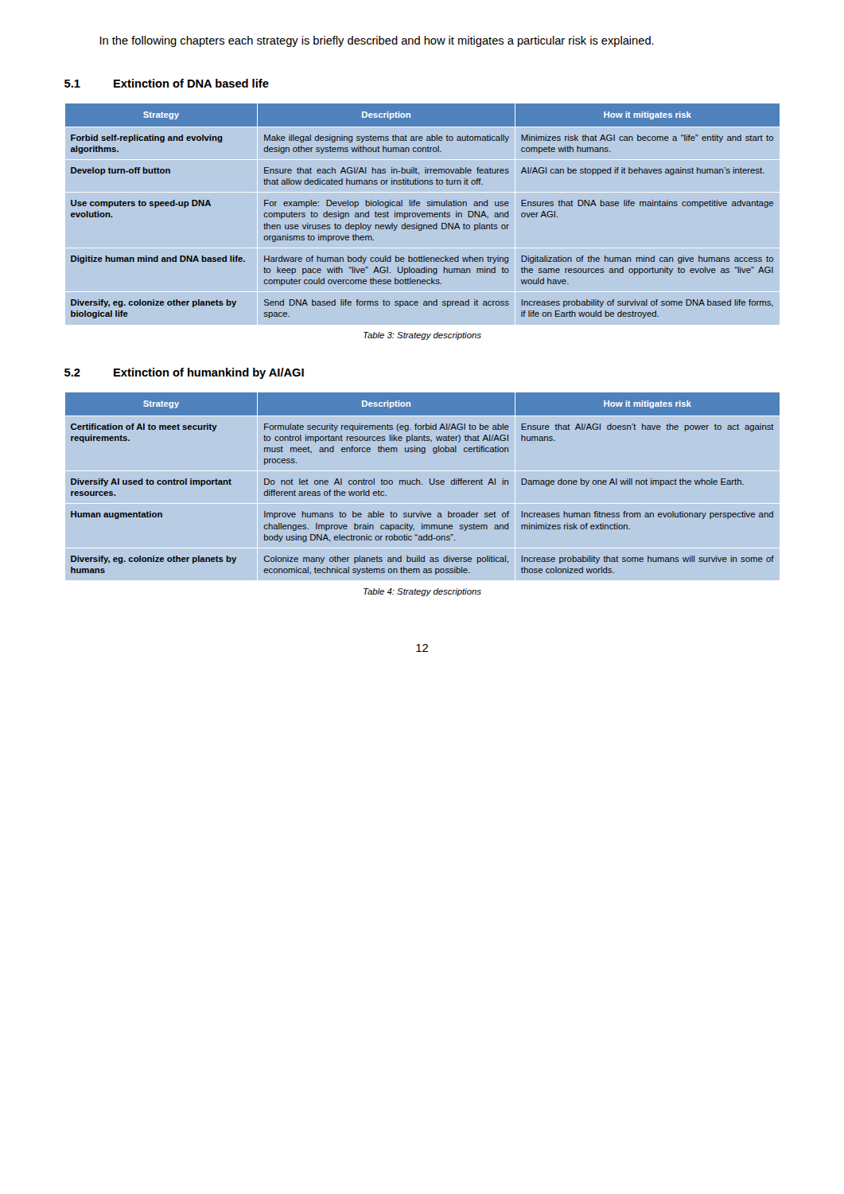In the following chapters each strategy is briefly described and how it mitigates a particular risk is explained.
5.1 Extinction of DNA based life
| Strategy | Description | How it mitigates risk |
| --- | --- | --- |
| Forbid self-replicating and evolving algorithms. | Make illegal designing systems that are able to automatically design other systems without human control. | Minimizes risk that AGI can become a “life” entity and start to compete with humans. |
| Develop turn-off button | Ensure that each AGI/AI has in-built, irremovable features that allow dedicated humans or institutions to turn it off. | AI/AGI can be stopped if it behaves against human’s interest. |
| Use computers to speed-up DNA evolution. | For example: Develop biological life simulation and use computers to design and test improvements in DNA, and then use viruses to deploy newly designed DNA to plants or organisms to improve them. | Ensures that DNA base life maintains competitive advantage over AGI. |
| Digitize human mind and DNA based life. | Hardware of human body could be bottlenecked when trying to keep pace with “live” AGI. Uploading human mind to computer could overcome these bottlenecks. | Digitalization of the human mind can give humans access to the same resources and opportunity to evolve as “live” AGI would have. |
| Diversify, eg. colonize other planets by biological life | Send DNA based life forms to space and spread it across space. | Increases probability of survival of some DNA based life forms, if life on Earth would be destroyed. |
Table 3: Strategy descriptions
5.2 Extinction of humankind by AI/AGI
| Strategy | Description | How it mitigates risk |
| --- | --- | --- |
| Certification of AI to meet security requirements. | Formulate security requirements (eg. forbid AI/AGI to be able to control important resources like plants, water) that AI/AGI must meet, and enforce them using global certification process. | Ensure that AI/AGI doesn’t have the power to act against humans. |
| Diversify AI used to control important resources. | Do not let one AI control too much. Use different AI in different areas of the world etc. | Damage done by one AI will not impact the whole Earth. |
| Human augmentation | Improve humans to be able to survive a broader set of challenges. Improve brain capacity, immune system and body using DNA, electronic or robotic “add-ons”. | Increases human fitness from an evolutionary perspective and minimizes risk of extinction. |
| Diversify, eg. colonize other planets by humans | Colonize many other planets and build as diverse political, economical, technical systems on them as possible. | Increase probability that some humans will survive in some of those colonized worlds. |
Table 4: Strategy descriptions
12